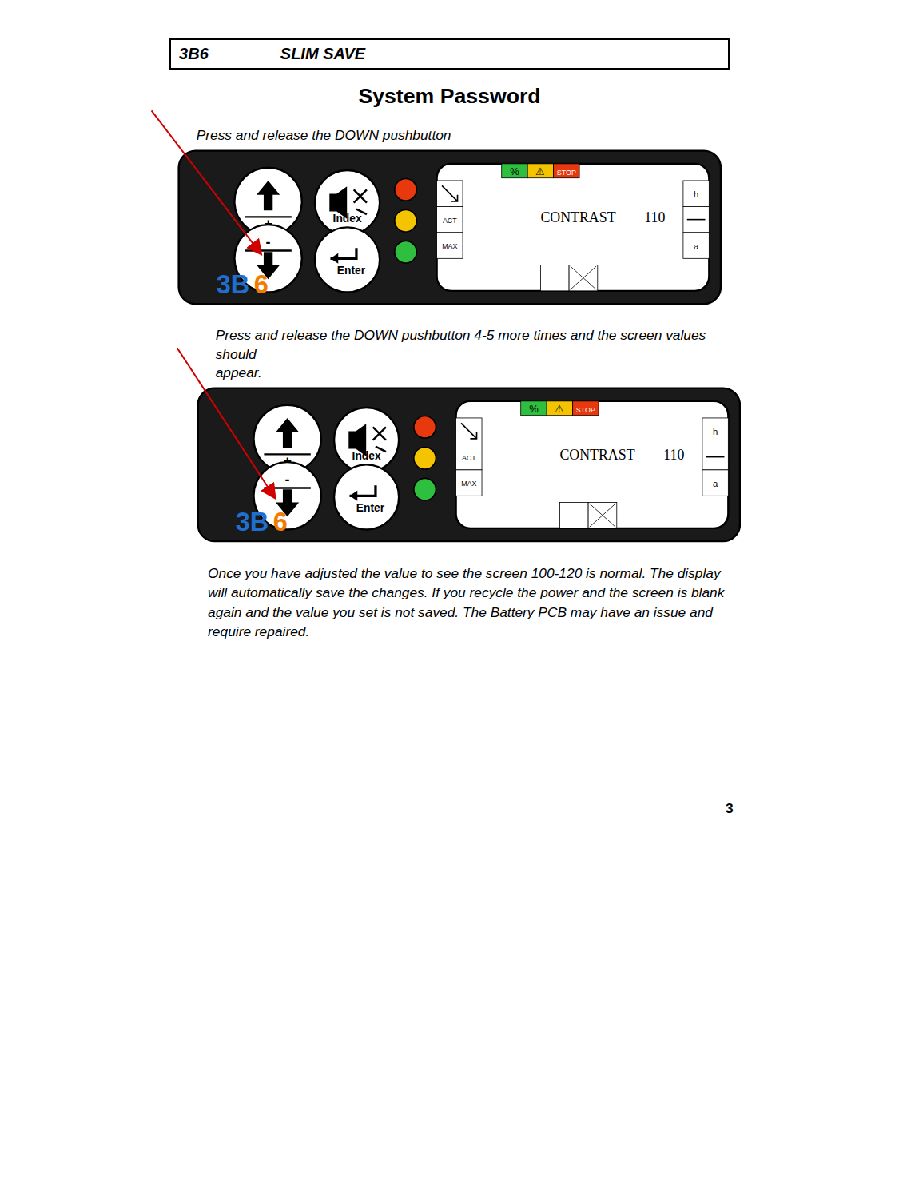3B6 SLIM SAVE
System Password
Press and release the DOWN pushbutton
+ - Index Enter 3B 6 % ⚠ STOP ACT MAX h a CONTRAST 110
Press and release the DOWN pushbutton 4-5 more times and the screen values should
appear.
+ - Index Enter 3B 6 % ⚠ STOP ACT MAX h a CONTRAST 110
Once you have adjusted the value to see the screen 100-120 is normal. The display will automatically save the changes. If you recycle the power and the screen is blank again and the value you set is not saved. The Battery PCB may have an issue and require repaired.
3